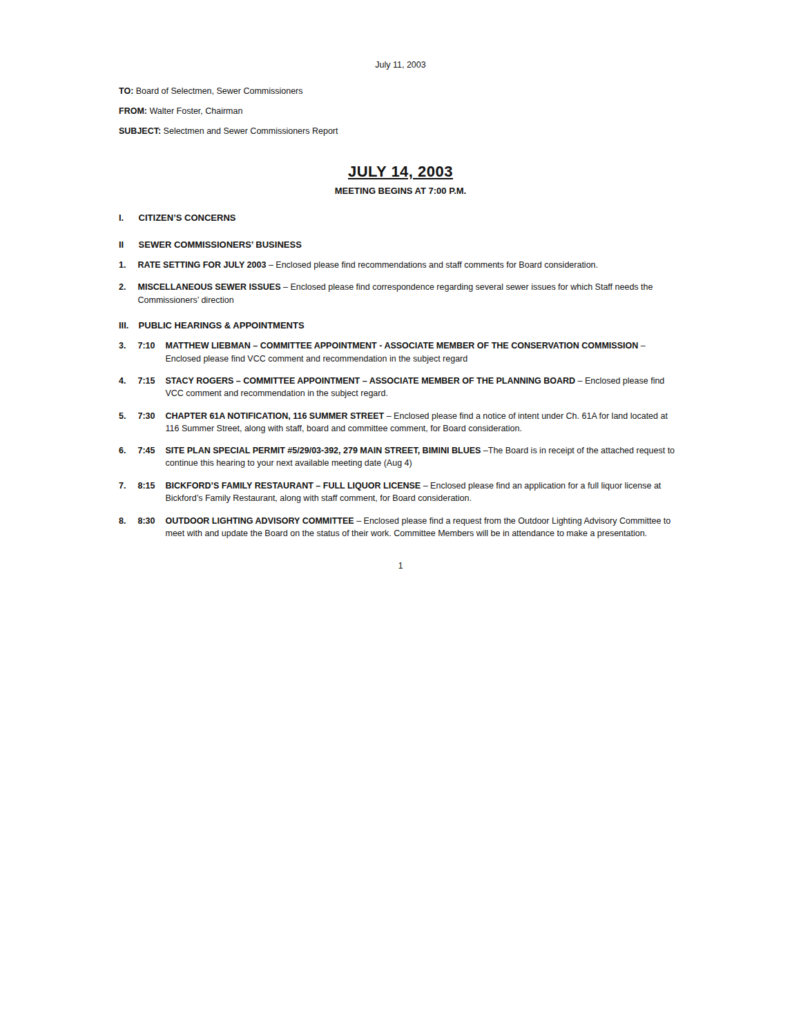July 11, 2003
TO: Board of Selectmen, Sewer Commissioners
FROM: Walter Foster, Chairman
SUBJECT: Selectmen and Sewer Commissioners Report
JULY 14, 2003
MEETING BEGINS AT 7:00 P.M.
I. CITIZEN’S CONCERNS
IISEWER COMMISSIONERS’ BUSINESS
1. RATE SETTING FOR JULY 2003 – Enclosed please find recommendations and staff comments for Board consideration.
2. MISCELLANEOUS SEWER ISSUES – Enclosed please find correspondence regarding several sewer issues for which Staff needs the Commissioners’ direction
III. PUBLIC HEARINGS & APPOINTMENTS
3. 7:10 MATTHEW LIEBMAN – COMMITTEE APPOINTMENT - ASSOCIATE MEMBER OF THE CONSERVATION COMMISSION – Enclosed please find VCC comment and recommendation in the subject regard
4. 7:15 STACY ROGERS – COMMITTEE APPOINTMENT – ASSOCIATE MEMBER OF THE PLANNING BOARD – Enclosed please find VCC comment and recommendation in the subject regard.
5. 7:30 CHAPTER 61A NOTIFICATION, 116 SUMMER STREET – Enclosed please find a notice of intent under Ch. 61A for land located at 116 Summer Street, along with staff, board and committee comment, for Board consideration.
6. 7:45 SITE PLAN SPECIAL PERMIT #5/29/03-392, 279 MAIN STREET, BIMINI BLUES –The Board is in receipt of the attached request to continue this hearing to your next available meeting date (Aug 4)
7. 8:15 BICKFORD’S FAMILY RESTAURANT – FULL LIQUOR LICENSE – Enclosed please find an application for a full liquor license at Bickford’s Family Restaurant, along with staff comment, for Board consideration.
8. 8:30 OUTDOOR LIGHTING ADVISORY COMMITTEE – Enclosed please find a request from the Outdoor Lighting Advisory Committee to meet with and update the Board on the status of their work. Committee Members will be in attendance to make a presentation.
1